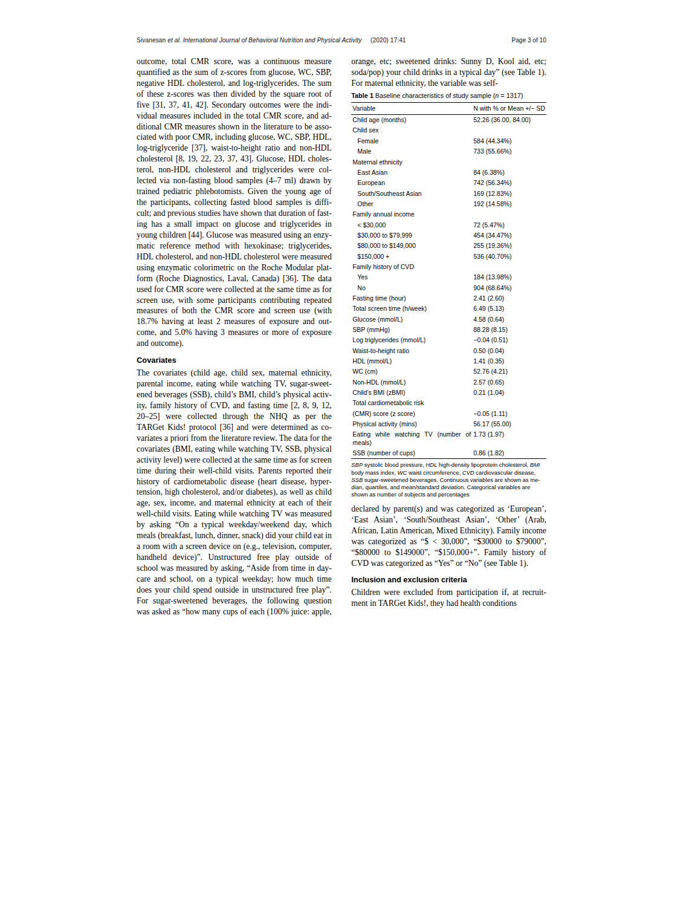Sivanesan et al. International Journal of Behavioral Nutrition and Physical Activity (2020) 17:41
Page 3 of 10
outcome, total CMR score, was a continuous measure quantified as the sum of z-scores from glucose, WC, SBP, negative HDL cholesterol, and log-triglycerides. The sum of these z-scores was then divided by the square root of five [31, 37, 41, 42]. Secondary outcomes were the individual measures included in the total CMR score, and additional CMR measures shown in the literature to be associated with poor CMR, including glucose, WC, SBP, HDL, log-triglyceride [37], waist-to-height ratio and non-HDL cholesterol [8, 19, 22, 23, 37, 43]. Glucose, HDL cholesterol, non-HDL cholesterol and triglycerides were collected via non-fasting blood samples (4–7 ml) drawn by trained pediatric phlebotomists. Given the young age of the participants, collecting fasted blood samples is difficult; and previous studies have shown that duration of fasting has a small impact on glucose and triglycerides in young children [44]. Glucose was measured using an enzymatic reference method with hexokinase; triglycerides, HDL cholesterol, and non-HDL cholesterol were measured using enzymatic colorimetric on the Roche Modular platform (Roche Diagnostics, Laval, Canada) [36]. The data used for CMR score were collected at the same time as for screen use, with some participants contributing repeated measures of both the CMR score and screen use (with 18.7% having at least 2 measures of exposure and outcome, and 5.0% having 3 measures or more of exposure and outcome).
Covariates
The covariates (child age, child sex, maternal ethnicity, parental income, eating while watching TV, sugar-sweetened beverages (SSB), child’s BMI, child’s physical activity, family history of CVD, and fasting time [2, 8, 9, 12, 20–25] were collected through the NHQ as per the TARGet Kids! protocol [36] and were determined as covariates a priori from the literature review. The data for the covariates (BMI, eating while watching TV, SSB, physical activity level) were collected at the same time as for screen time during their well-child visits. Parents reported their history of cardiometabolic disease (heart disease, hypertension, high cholesterol, and/or diabetes), as well as child age, sex, income, and maternal ethnicity at each of their well-child visits. Eating while watching TV was measured by asking “On a typical weekday/weekend day, which meals (breakfast, lunch, dinner, snack) did your child eat in a room with a screen device on (e.g., television, computer, handheld device)”. Unstructured free play outside of school was measured by asking, “Aside from time in daycare and school, on a typical weekday; how much time does your child spend outside in unstructured free play”. For sugar-sweetened beverages, the following question was asked as “how many cups of each (100% juice: apple, orange, etc; sweetened drinks: Sunny D, Kool aid, etc; soda/pop) your child drinks in a typical day” (see Table 1). For maternal ethnicity, the variable was self-
Table 1 Baseline characteristics of study sample ( n = 1317)
| Variable | N with % or Mean +/− SD |
| --- | --- |
| Child age (months) | 52.26 (36.00, 84.00) |
| Child sex | |
| Female | 584 (44.34%) |
| Male | 733 (55.66%) |
| Maternal ethnicity | |
| East Asian | 84 (6.38%) |
| European | 742 (56.34%) |
| South/Southeast Asian | 169 (12.83%) |
| Other | 192 (14.58%) |
| Family annual income | |
| < $30,000 | 72 (5.47%) |
| $30,000 to $79,999 | 454 (34.47%) |
| $80,000 to $149,000 | 255 (19.36%) |
| $150,000 + | 536 (40.70%) |
| Family history of CVD | |
| Yes | 184 (13.98%) |
| No | 904 (68.64%) |
| Fasting time (hour) | 2.41 (2.60) |
| Total screen time (h/week) | 6.49 (5.13) |
| Glucose (mmol/L) | 4.58 (0.64) |
| SBP (mmHg) | 88.28 (8.15) |
| Log triglycerides (mmol/L) | −0.04 (0.51) |
| Waist-to-height ratio | 0.50 (0.04) |
| HDL (mmol/L) | 1.41 (0.35) |
| WC (cm) | 52.76 (4.21) |
| Non-HDL (mmol/L) | 2.57 (0.65) |
| Child’s BMI (zBMI) | 0.21 (1.04) |
| Total cardiometabolic risk | |
| (CMR) score (z score) | −0.05 (1.11) |
| Physical activity (mins) | 56.17 (55.00) |
| Eating while watching TV (number of meals) | 1.73 (1.97) |
| SSB (number of cups) | 0.86 (1.82) |
SBP systolic blood pressure, HDL high-density lipoprotein cholesterol, BMI body mass index, WC waist circumference, CVD cardiovascular disease, SSB sugar-sweetened beverages. Continuous variables are shown as median, quartiles, and mean/standard deviation. Categorical variables are shown as number of subjects and percentages
declared by parent(s) and was categorized as ‘European’, ‘East Asian’, ‘South/Southeast Asian’, ‘Other’ (Arab, African, Latin American, Mixed Ethnicity). Family income was categorized as “$ < 30,000”, “$30000 to $79000”, “$80000 to $149000”, “$150,000+”. Family history of CVD was categorized as “Yes” or “No” (see Table 1).
Inclusion and exclusion criteria
Children were excluded from participation if, at recruitment in TARGet Kids!, they had health conditions